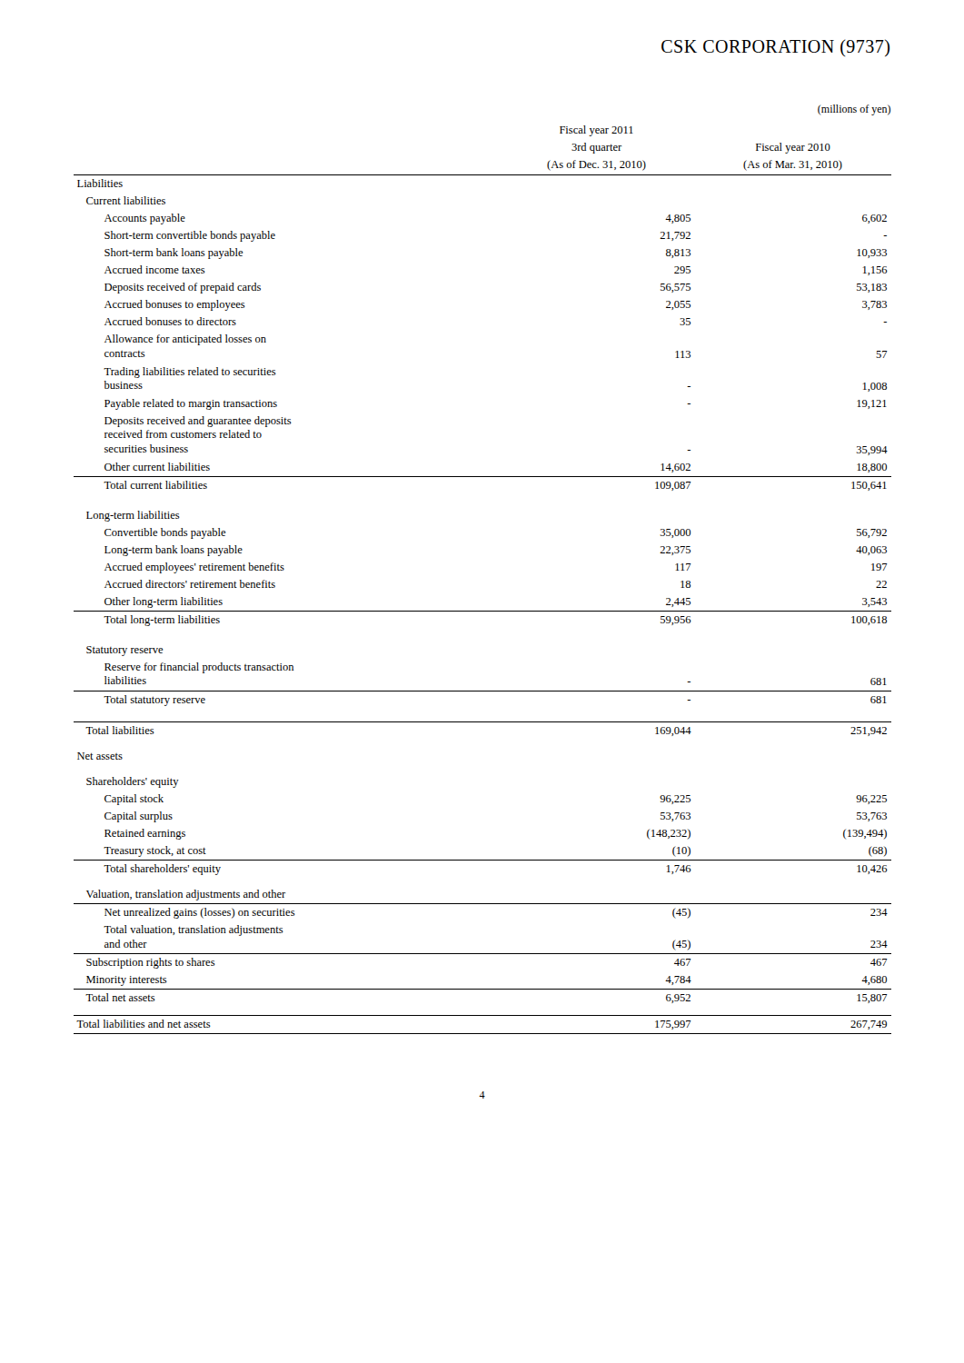CSK CORPORATION (9737)
(millions of yen)
| | Fiscal year 2011 3rd quarter (As of Dec. 31, 2010) | Fiscal year 2010 (As of Mar. 31, 2010) |
| --- | --- | --- |
| Liabilities | | |
| Current liabilities | | |
| Accounts payable | 4,805 | 6,602 |
| Short-term convertible bonds payable | 21,792 | - |
| Short-term bank loans payable | 8,813 | 10,933 |
| Accrued income taxes | 295 | 1,156 |
| Deposits received of prepaid cards | 56,575 | 53,183 |
| Accrued bonuses to employees | 2,055 | 3,783 |
| Accrued bonuses to directors | 35 | - |
| Allowance for anticipated losses on contracts | 113 | 57 |
| Trading liabilities related to securities business | - | 1,008 |
| Payable related to margin transactions | - | 19,121 |
| Deposits received and guarantee deposits received from customers related to securities business | - | 35,994 |
| Other current liabilities | 14,602 | 18,800 |
| Total current liabilities | 109,087 | 150,641 |
| Long-term liabilities | | |
| Convertible bonds payable | 35,000 | 56,792 |
| Long-term bank loans payable | 22,375 | 40,063 |
| Accrued employees' retirement benefits | 117 | 197 |
| Accrued directors' retirement benefits | 18 | 22 |
| Other long-term liabilities | 2,445 | 3,543 |
| Total long-term liabilities | 59,956 | 100,618 |
| Statutory reserve | | |
| Reserve for financial products transaction liabilities | - | 681 |
| Total statutory reserve | - | 681 |
| Total liabilities | 169,044 | 251,942 |
| Net assets | | |
| Shareholders' equity | | |
| Capital stock | 96,225 | 96,225 |
| Capital surplus | 53,763 | 53,763 |
| Retained earnings | (148,232) | (139,494) |
| Treasury stock, at cost | (10) | (68) |
| Total shareholders' equity | 1,746 | 10,426 |
| Valuation, translation adjustments and other | | |
| Net unrealized gains (losses) on securities | (45) | 234 |
| Total valuation, translation adjustments and other | (45) | 234 |
| Subscription rights to shares | 467 | 467 |
| Minority interests | 4,784 | 4,680 |
| Total net assets | 6,952 | 15,807 |
| Total liabilities and net assets | 175,997 | 267,749 |
4